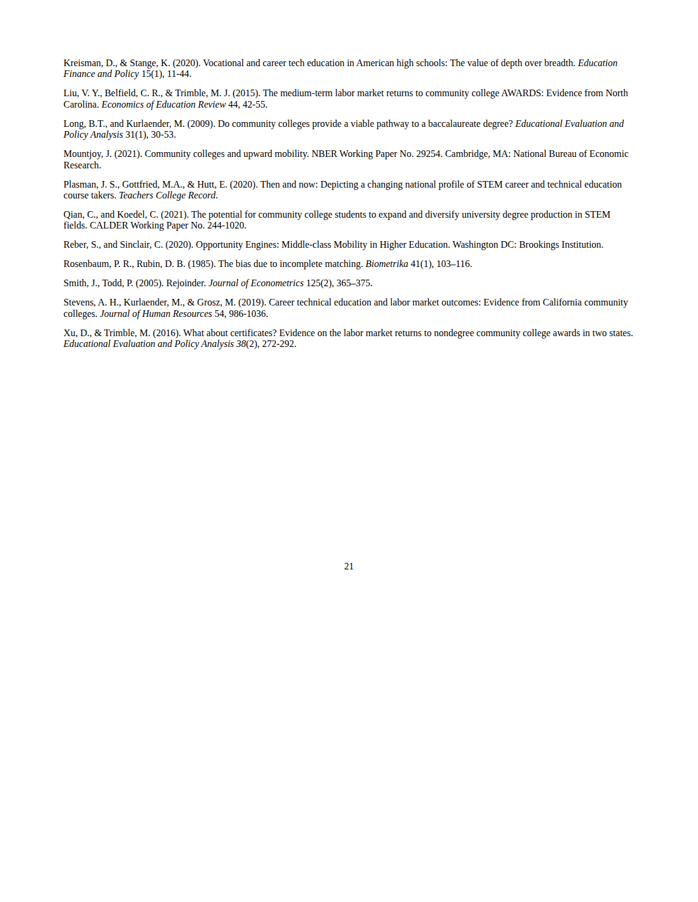Kreisman, D., & Stange, K. (2020). Vocational and career tech education in American high schools: The value of depth over breadth. Education Finance and Policy 15(1), 11-44.
Liu, V. Y., Belfield, C. R., & Trimble, M. J. (2015). The medium-term labor market returns to community college AWARDS: Evidence from North Carolina. Economics of Education Review 44, 42-55.
Long, B.T., and Kurlaender, M. (2009). Do community colleges provide a viable pathway to a baccalaureate degree? Educational Evaluation and Policy Analysis 31(1), 30-53.
Mountjoy, J. (2021). Community colleges and upward mobility. NBER Working Paper No. 29254. Cambridge, MA: National Bureau of Economic Research.
Plasman, J. S., Gottfried, M.A., & Hutt, E. (2020). Then and now: Depicting a changing national profile of STEM career and technical education course takers. Teachers College Record.
Qian, C., and Koedel, C. (2021). The potential for community college students to expand and diversify university degree production in STEM fields. CALDER Working Paper No. 244-1020.
Reber, S., and Sinclair, C. (2020). Opportunity Engines: Middle-class Mobility in Higher Education. Washington DC: Brookings Institution.
Rosenbaum, P. R., Rubin, D. B. (1985). The bias due to incomplete matching. Biometrika 41(1), 103–116.
Smith, J., Todd, P. (2005). Rejoinder. Journal of Econometrics 125(2), 365–375.
Stevens, A. H., Kurlaender, M., & Grosz, M. (2019). Career technical education and labor market outcomes: Evidence from California community colleges. Journal of Human Resources 54, 986-1036.
Xu, D., & Trimble, M. (2016). What about certificates? Evidence on the labor market returns to nondegree community college awards in two states. Educational Evaluation and Policy Analysis 38(2), 272-292.
21